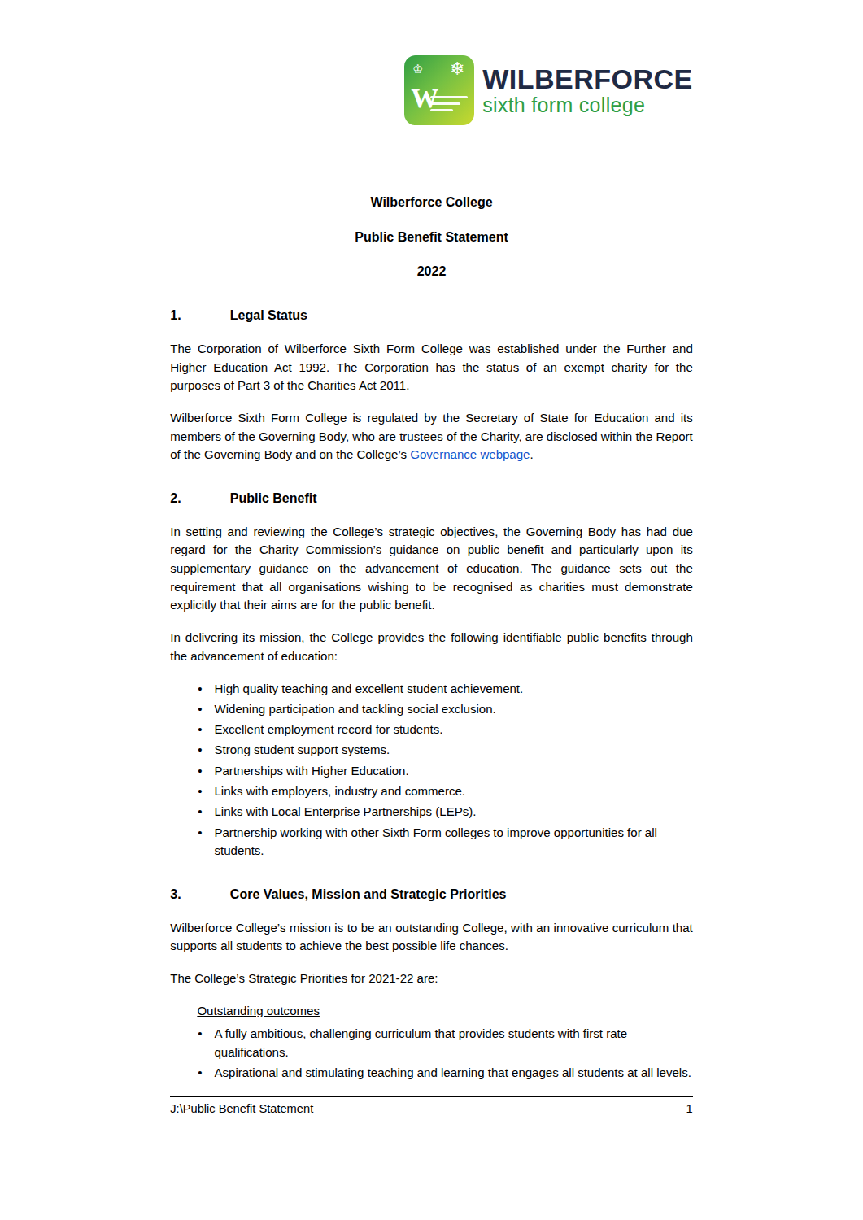♔ ❄ W
WILBERFORCE
sixth form college
Wilberforce College Public Benefit Statement 2022
1. Legal Status
The Corporation of Wilberforce Sixth Form College was established under the Further and Higher Education Act 1992. The Corporation has the status of an exempt charity for the purposes of Part 3 of the Charities Act 2011.
Wilberforce Sixth Form College is regulated by the Secretary of State for Education and its members of the Governing Body, who are trustees of the Charity, are disclosed within the Report of the Governing Body and on the College’s Governance webpage.
2. Public Benefit
In setting and reviewing the College’s strategic objectives, the Governing Body has had due regard for the Charity Commission’s guidance on public benefit and particularly upon its supplementary guidance on the advancement of education. The guidance sets out the requirement that all organisations wishing to be recognised as charities must demonstrate explicitly that their aims are for the public benefit.
In delivering its mission, the College provides the following identifiable public benefits through the advancement of education:
High quality teaching and excellent student achievement.
Widening participation and tackling social exclusion.
Excellent employment record for students.
Strong student support systems.
Partnerships with Higher Education.
Links with employers, industry and commerce.
Links with Local Enterprise Partnerships (LEPs).
Partnership working with other Sixth Form colleges to improve opportunities for all students.
3. Core Values, Mission and Strategic Priorities
Wilberforce College’s mission is to be an outstanding College, with an innovative curriculum that supports all students to achieve the best possible life chances.
The College’s Strategic Priorities for 2021-22 are:
Outstanding outcomes
A fully ambitious, challenging curriculum that provides students with first rate qualifications.
Aspirational and stimulating teaching and learning that engages all students at all levels.
J:\Public Benefit Statement 1